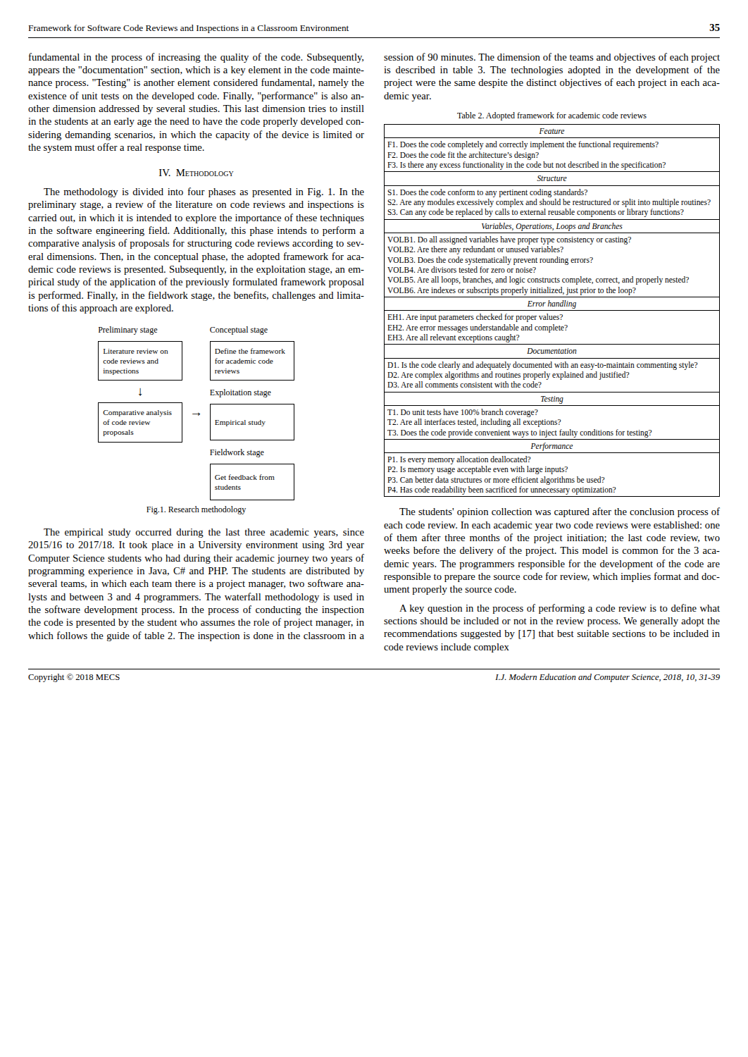Framework for Software Code Reviews and Inspections in a Classroom Environment 35
fundamental in the process of increasing the quality of the code. Subsequently, appears the "documentation" section, which is a key element in the code maintenance process. "Testing" is another element considered fundamental, namely the existence of unit tests on the developed code. Finally, "performance" is also another dimension addressed by several studies. This last dimension tries to instill in the students at an early age the need to have the code properly developed considering demanding scenarios, in which the capacity of the device is limited or the system must offer a real response time.
IV. Methodology
The methodology is divided into four phases as presented in Fig. 1. In the preliminary stage, a review of the literature on code reviews and inspections is carried out, in which it is intended to explore the importance of these techniques in the software engineering field. Additionally, this phase intends to perform a comparative analysis of proposals for structuring code reviews according to several dimensions. Then, in the conceptual phase, the adopted framework for academic code reviews is presented. Subsequently, in the exploitation stage, an empirical study of the application of the previously formulated framework proposal is performed. Finally, in the fieldwork stage, the benefits, challenges and limitations of this approach are explored.
Preliminary stage
Literature review on code reviews and inspections
↓
Comparative analysis of code review proposals
→
Conceptual stage
Define the framework for academic code reviews
Exploitation stage
Empirical study
Fieldwork stage
Get feedback from students
Fig.1. Research methodology
The empirical study occurred during the last three academic years, since 2015/16 to 2017/18. It took place in a University environment using 3rd year Computer Science students who had during their academic journey two years of programming experience in Java, C# and PHP. The students are distributed by several teams, in which each team there is a project manager, two software analysts and between 3 and 4 programmers. The waterfall methodology is used in the software development process. In the process of conducting the inspection the code is presented by the student who assumes the role of project manager, in which follows the guide of table 2. The inspection is done in the classroom in a session of 90 minutes. The dimension of the teams and objectives of each project is described in table 3. The technologies adopted in the development of the project were the same despite the distinct objectives of each project in each academic year.
Table 2. Adopted framework for academic code reviews
| Feature |
| F1. Does the code completely and correctly implement the functional requirements? F2. Does the code fit the architecture’s design? F3. Is there any excess functionality in the code but not described in the specification? |
| Structure |
| S1. Does the code conform to any pertinent coding standards? S2. Are any modules excessively complex and should be restructured or split into multiple routines? S3. Can any code be replaced by calls to external reusable components or library functions? |
| Variables, Operations, Loops and Branches |
| VOLB1. Do all assigned variables have proper type consistency or casting? VOLB2. Are there any redundant or unused variables? VOLB3. Does the code systematically prevent rounding errors? VOLB4. Are divisors tested for zero or noise? VOLB5. Are all loops, branches, and logic constructs complete, correct, and properly nested? VOLB6. Are indexes or subscripts properly initialized, just prior to the loop? |
| Error handling |
| EH1. Are input parameters checked for proper values? EH2. Are error messages understandable and complete? EH3. Are all relevant exceptions caught? |
| Documentation |
| D1. Is the code clearly and adequately documented with an easy-to-maintain commenting style? D2. Are complex algorithms and routines properly explained and justified? D3. Are all comments consistent with the code? |
| Testing |
| T1. Do unit tests have 100% branch coverage? T2. Are all interfaces tested, including all exceptions? T3. Does the code provide convenient ways to inject faulty conditions for testing? |
| Performance |
| P1. Is every memory allocation deallocated? P2. Is memory usage acceptable even with large inputs? P3. Can better data structures or more efficient algorithms be used? P4. Has code readability been sacrificed for unnecessary optimization? |
The students' opinion collection was captured after the conclusion process of each code review. In each academic year two code reviews were established: one of them after three months of the project initiation; the last code review, two weeks before the delivery of the project. This model is common for the 3 academic years. The programmers responsible for the development of the code are responsible to prepare the source code for review, which implies format and document properly the source code.
A key question in the process of performing a code review is to define what sections should be included or not in the review process. We generally adopt the recommendations suggested by [17] that best suitable sections to be included in code reviews include complex
Copyright © 2018 MECS I.J. Modern Education and Computer Science, 2018, 10, 31-39